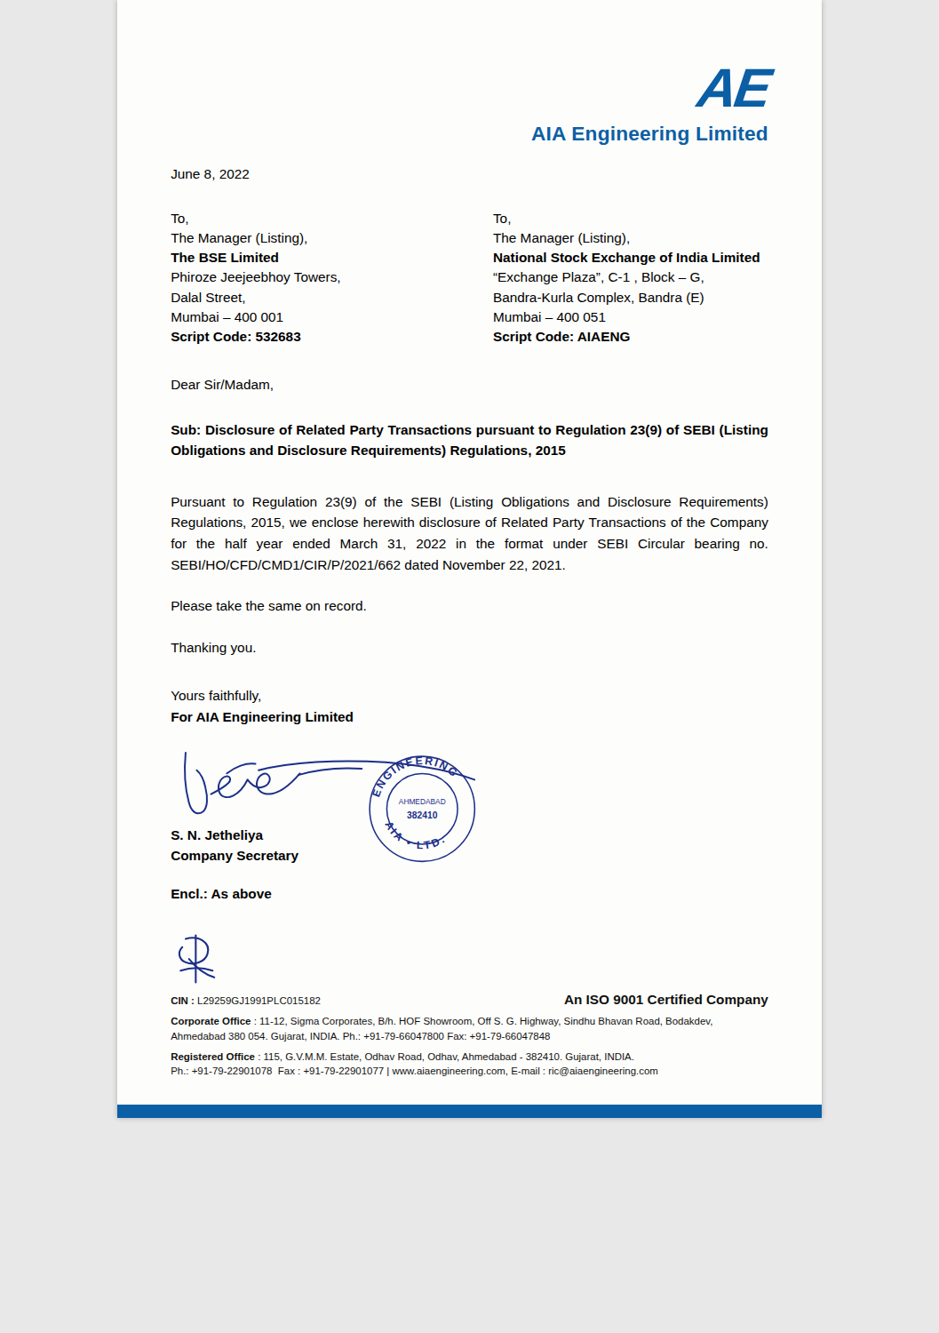AE
AIA Engineering Limited
June 8, 2022
To,
The Manager (Listing),
The BSE Limited
Phiroze Jeejeebhoy Towers,
Dalal Street,
Mumbai – 400 001
Script Code: 532683
To,
The Manager (Listing),
National Stock Exchange of India Limited
“Exchange Plaza”, C-1 , Block – G,
Bandra-Kurla Complex, Bandra (E)
Mumbai – 400 051
Script Code: AIAENG
Dear Sir/Madam,
Sub: Disclosure of Related Party Transactions pursuant to Regulation 23(9) of SEBI (Listing Obligations and Disclosure Requirements) Regulations, 2015
Pursuant to Regulation 23(9) of the SEBI (Listing Obligations and Disclosure Requirements) Regulations, 2015, we enclose herewith disclosure of Related Party Transactions of the Company for the half year ended March 31, 2022 in the format under SEBI Circular bearing no. SEBI/HO/CFD/CMD1/CIR/P/2021/662 dated November 22, 2021.
Please take the same on record.
Thanking you.
Yours faithfully,
For AIA Engineering Limited
ENGINEERING AIA • LTD. AHMEDABAD 382410
S. N. Jetheliya
Company Secretary
Encl.: As above
CIN : L29259GJ1991PLC015182 An ISO 9001 Certified Company
Corporate Office : 11-12, Sigma Corporates, B/h. HOF Showroom, Off S. G. Highway, Sindhu Bhavan Road, Bodakdev, Ahmedabad 380 054. Gujarat, INDIA. Ph.: +91-79-66047800 Fax: +91-79-66047848
Registered Office : 115, G.V.M.M. Estate, Odhav Road, Odhav, Ahmedabad - 382410. Gujarat, INDIA.
Ph.: +91-79-22901078 Fax : +91-79-22901077 | www.aiaengineering.com, E-mail : ric@aiaengineering.com